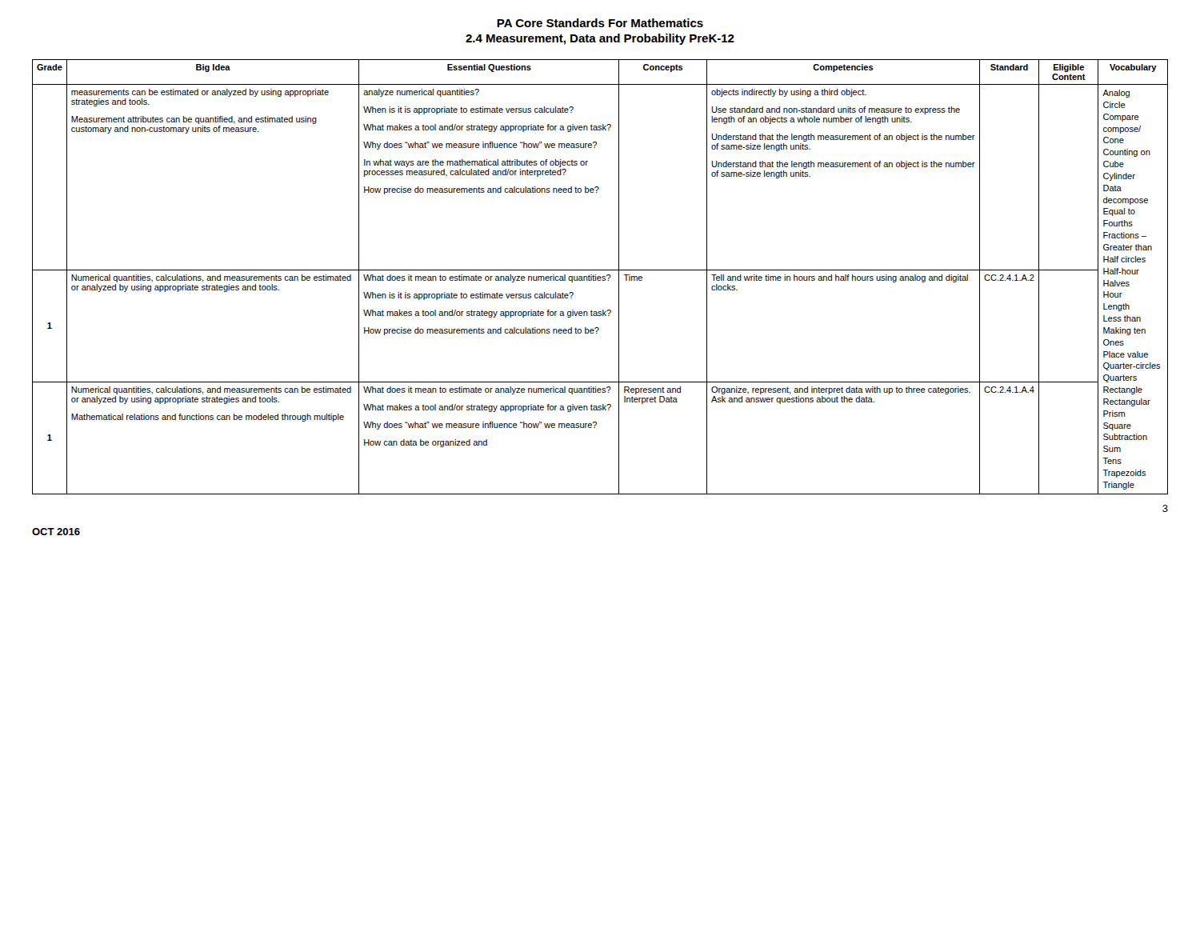PA Core Standards For Mathematics
2.4 Measurement, Data and Probability PreK-12
| Grade | Big Idea | Essential Questions | Concepts | Competencies | Standard | Eligible Content | Vocabulary |
| --- | --- | --- | --- | --- | --- | --- | --- |
| | measurements can be estimated or analyzed by using appropriate strategies and tools. Measurement attributes can be quantified, and estimated using customary and non-customary units of measure. | analyze numerical quantities? When is it is appropriate to estimate versus calculate? What makes a tool and/or strategy appropriate for a given task? Why does “what” we measure influence “how” we measure? In what ways are the mathematical attributes of objects or processes measured, calculated and/or interpreted? How precise do measurements and calculations need to be? | | objects indirectly by using a third object. Use standard and non-standard units of measure to express the length of an objects a whole number of length units. Understand that the length measurement of an object is the number of same-size length units. Understand that the length measurement of an object is the number of same-size length units. | | | Analog Circle Compare compose/ Cone Counting on Cube Cylinder Data decompose Equal to Fourths Fractions – Greater than Half circles Half-hour Halves Hour Length Less than Making ten Ones Place value Quarter-circles Quarters Rectangle Rectangular Prism Square Subtraction Sum Tens Trapezoids Triangle |
| 1 | Numerical quantities, calculations, and measurements can be estimated or analyzed by using appropriate strategies and tools. | What does it mean to estimate or analyze numerical quantities? When is it is appropriate to estimate versus calculate? What makes a tool and/or strategy appropriate for a given task? How precise do measurements and calculations need to be? | Time | Tell and write time in hours and half hours using analog and digital clocks. | CC.2.4.1.A.2 | |
| 1 | Numerical quantities, calculations, and measurements can be estimated or analyzed by using appropriate strategies and tools. Mathematical relations and functions can be modeled through multiple | What does it mean to estimate or analyze numerical quantities? What makes a tool and/or strategy appropriate for a given task? Why does “what” we measure influence “how” we measure? How can data be organized and | Represent and Interpret Data | Organize, represent, and interpret data with up to three categories. Ask and answer questions about the data. | CC.2.4.1.A.4 | |
3
OCT 2016